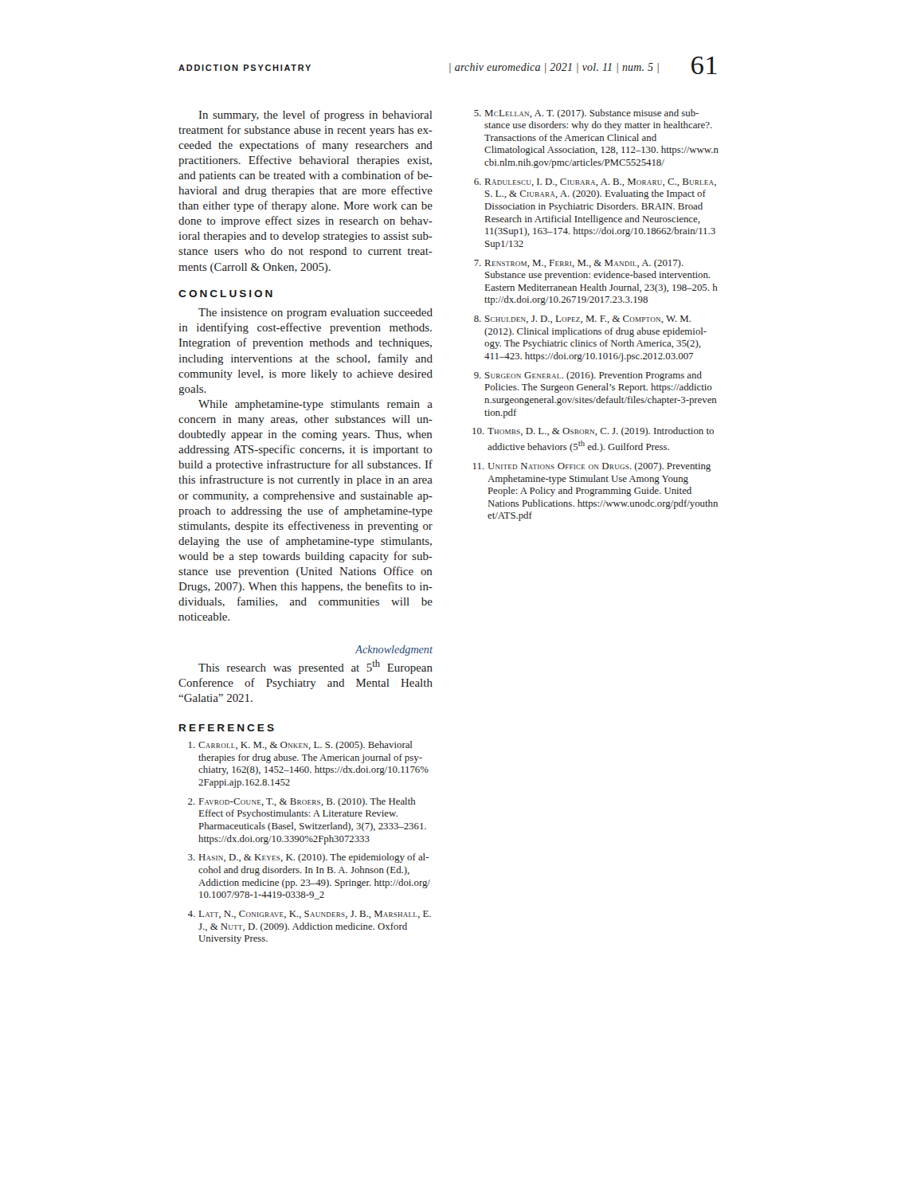Addiction Psychiatry
| archiv euromedica | 2021 | vol. 11 | num. 5 |
61
In summary, the level of progress in behavioral treatment for substance abuse in recent years has exceeded the expectations of many researchers and practitioners. Effective behavioral therapies exist, and patients can be treated with a combination of behavioral and drug therapies that are more effective than either type of therapy alone. More work can be done to improve effect sizes in research on behavioral therapies and to develop strategies to assist substance users who do not respond to current treatments (Carroll & Onken, 2005).
Conclusion
The insistence on program evaluation succeeded in identifying cost-effective prevention methods. Integration of prevention methods and techniques, including interventions at the school, family and community level, is more likely to achieve desired goals.
While amphetamine-type stimulants remain a concern in many areas, other substances will undoubtedly appear in the coming years. Thus, when addressing ATS-specific concerns, it is important to build a protective infrastructure for all substances. If this infrastructure is not currently in place in an area or community, a comprehensive and sustainable approach to addressing the use of amphetamine-type stimulants, despite its effectiveness in preventing or delaying the use of amphetamine-type stimulants, would be a step towards building capacity for substance use prevention (United Nations Office on Drugs, 2007). When this happens, the benefits to individuals, families, and communities will be noticeable.
Acknowledgment
This research was presented at 5th European Conference of Psychiatry and Mental Health “Galatia” 2021.
References
Carroll, K. M., & Onken, L. S. (2005). Behavioral therapies for drug abuse. The American journal of psychiatry, 162(8), 1452–1460. https://dx.doi.org/10.1176%2Fappi.ajp.162.8.1452
Favrod-Coune, T., & Broers, B. (2010). The Health Effect of Psychostimulants: A Literature Review. Pharmaceuticals (Basel, Switzerland), 3(7), 2333–2361. https://dx.doi.org/10.3390%2Fph3072333
Hasin, D., & Keyes, K. (2010). The epidemiology of alcohol and drug disorders. In In B. A. Johnson (Ed.), Addiction medicine (pp. 23–49). Springer. http://doi.org/10.1007/978-1-4419-0338-9_2
Latt, N., Conigrave, K., Saunders, J. B., Marshall, E. J., & Nutt, D. (2009). Addiction medicine. Oxford University Press.
McLellan, A. T. (2017). Substance misuse and substance use disorders: why do they matter in healthcare?. Transactions of the American Clinical and Climatological Association, 128, 112–130. https://www.ncbi.nlm.nih.gov/pmc/articles/PMC5525418/
Rădulescu, I. D., Ciubara, A. B., Moraru, C., Burlea, S. L., & Ciubară, A. (2020). Evaluating the Impact of Dissociation in Psychiatric Disorders. BRAIN. Broad Research in Artificial Intelligence and Neuroscience, 11(3Sup1), 163–174. https://doi.org/10.18662/brain/11.3Sup1/132
Renstrom, M., Ferri, M., & Mandil, A. (2017). Substance use prevention: evidence-based intervention. Eastern Mediterranean Health Journal, 23(3), 198–205. http://dx.doi.org/10.26719/2017.23.3.198
Schulden, J. D., Lopez, M. F., & Compton, W. M. (2012). Clinical implications of drug abuse epidemiology. The Psychiatric clinics of North America, 35(2), 411–423. https://doi.org/10.1016/j.psc.2012.03.007
Surgeon General. (2016). Prevention Programs and Policies. The Surgeon General’s Report. https://addiction.surgeongeneral.gov/sites/default/files/chapter-3-prevention.pdf
Thombs, D. L., & Osborn, C. J. (2019). Introduction to addictive behaviors (5th ed.). Guilford Press.
United Nations Office on Drugs. (2007). Preventing Amphetamine-type Stimulant Use Among Young People: A Policy and Programming Guide. United Nations Publications. https://www.unodc.org/pdf/youthnet/ATS.pdf